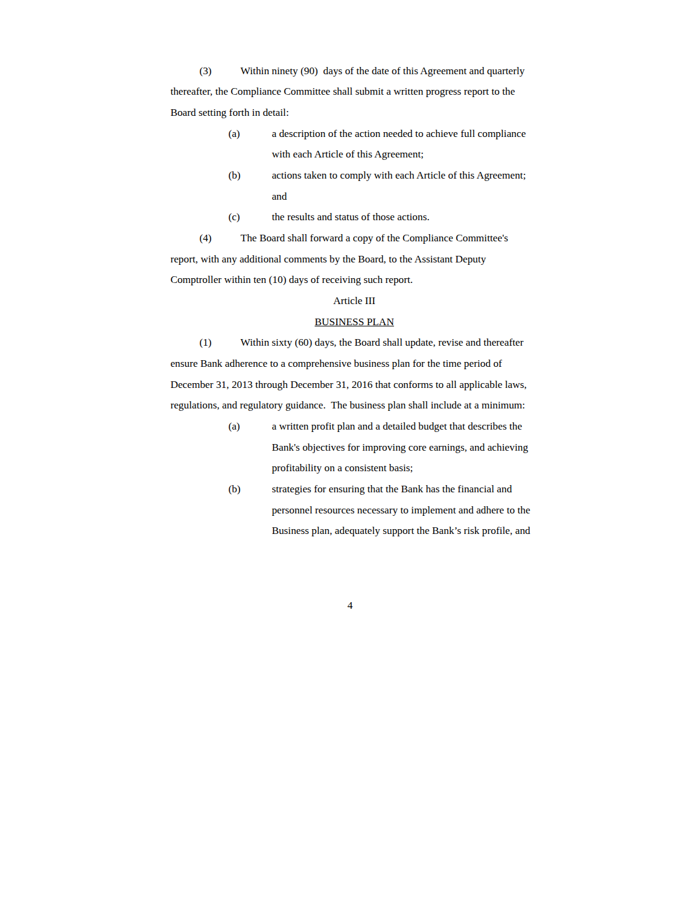(3) Within ninety (90) days of the date of this Agreement and quarterly thereafter, the Compliance Committee shall submit a written progress report to the Board setting forth in detail:
(a) a description of the action needed to achieve full compliance with each Article of this Agreement;
(b) actions taken to comply with each Article of this Agreement; and
(c) the results and status of those actions.
(4) The Board shall forward a copy of the Compliance Committee's report, with any additional comments by the Board, to the Assistant Deputy Comptroller within ten (10) days of receiving such report.
Article III
BUSINESS PLAN
(1) Within sixty (60) days, the Board shall update, revise and thereafter ensure Bank adherence to a comprehensive business plan for the time period of December 31, 2013 through December 31, 2016 that conforms to all applicable laws, regulations, and regulatory guidance. The business plan shall include at a minimum:
(a) a written profit plan and a detailed budget that describes the Bank's objectives for improving core earnings, and achieving profitability on a consistent basis;
(b) strategies for ensuring that the Bank has the financial and personnel resources necessary to implement and adhere to the Business plan, adequately support the Bank’s risk profile, and
4